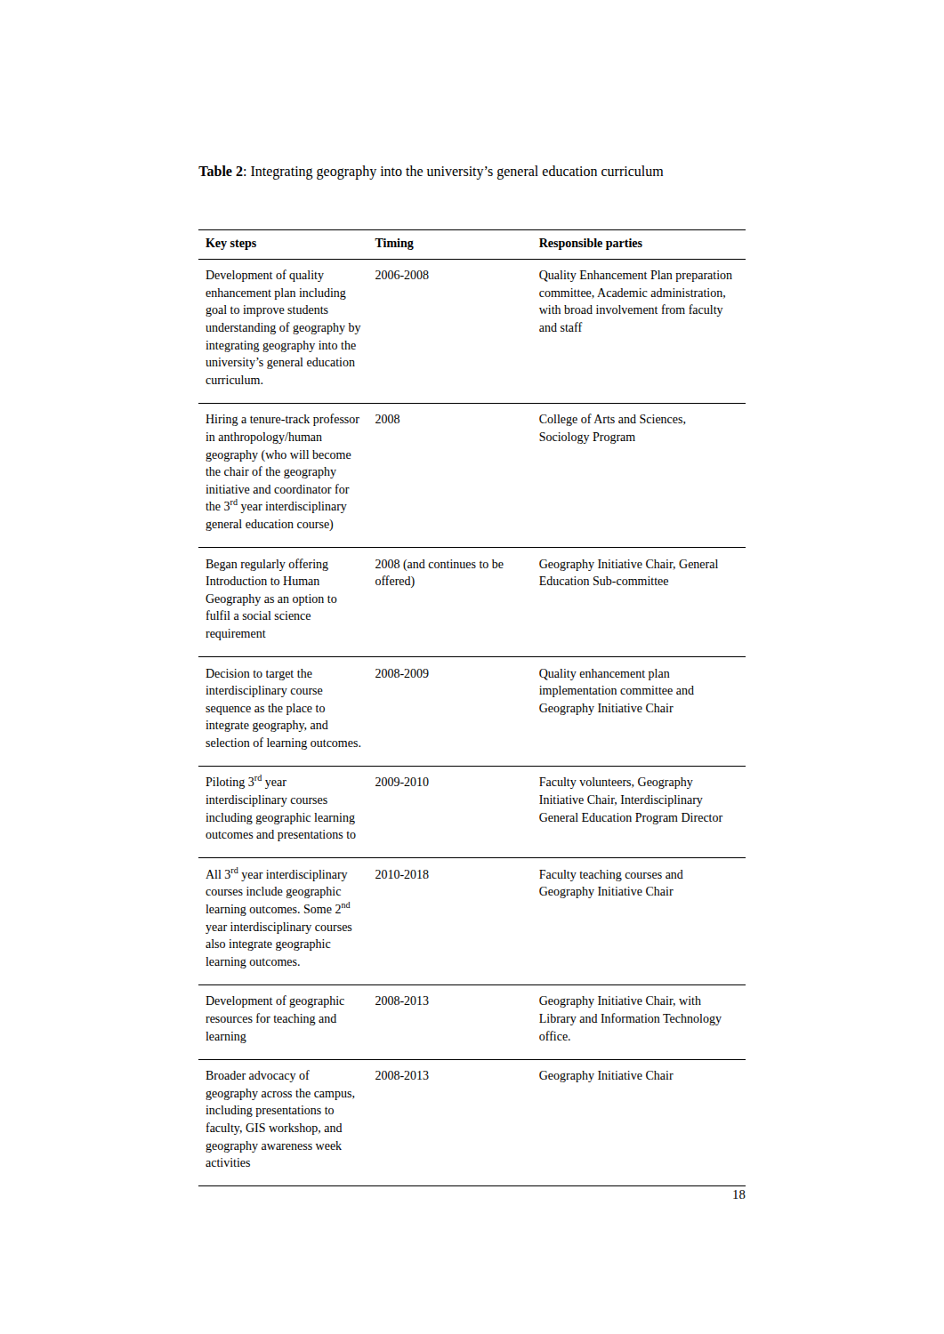Table 2: Integrating geography into the university’s general education curriculum
| Key steps | Timing | Responsible parties |
| --- | --- | --- |
| Development of quality enhancement plan including goal to improve students understanding of geography by integrating geography into the university’s general education curriculum. | 2006-2008 | Quality Enhancement Plan preparation committee, Academic administration, with broad involvement from faculty and staff |
| Hiring a tenure-track professor in anthropology/human geography (who will become the chair of the geography initiative and coordinator for the 3 rd year interdisciplinary general education course) | 2008 | College of Arts and Sciences, Sociology Program |
| Began regularly offering Introduction to Human Geography as an option to fulfil a social science requirement | 2008 (and continues to be offered) | Geography Initiative Chair, General Education Sub-committee |
| Decision to target the interdisciplinary course sequence as the place to integrate geography, and selection of learning outcomes. | 2008-2009 | Quality enhancement plan implementation committee and Geography Initiative Chair |
| Piloting 3 rd year interdisciplinary courses including geographic learning outcomes and presentations to | 2009-2010 | Faculty volunteers, Geography Initiative Chair, Interdisciplinary General Education Program Director |
| All 3 rd year interdisciplinary courses include geographic learning outcomes. Some 2 nd year interdisciplinary courses also integrate geographic learning outcomes. | 2010-2018 | Faculty teaching courses and Geography Initiative Chair |
| Development of geographic resources for teaching and learning | 2008-2013 | Geography Initiative Chair, with Library and Information Technology office. |
| Broader advocacy of geography across the campus, including presentations to faculty, GIS workshop, and geography awareness week activities | 2008-2013 | Geography Initiative Chair |
18